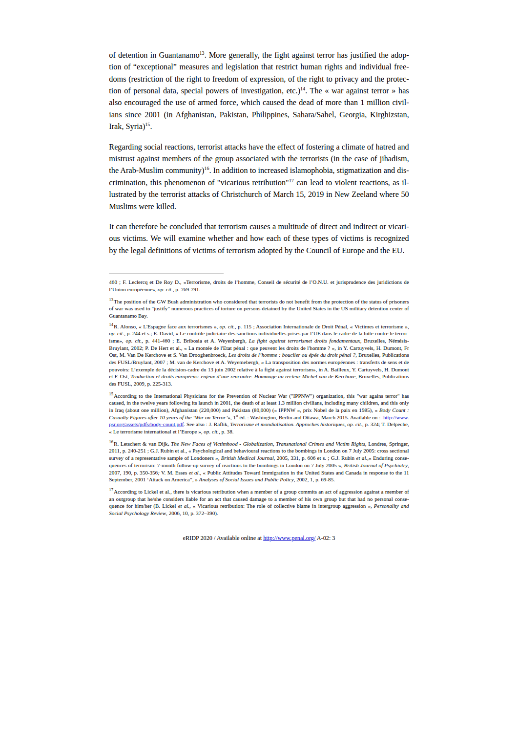of detention in Guantanamo13. More generally, the fight against terror has justified the adoption of “exceptional” measures and legislation that restrict human rights and individual freedoms (restriction of the right to freedom of expression, of the right to privacy and the protection of personal data, special powers of investigation, etc.)14. The « war against terror » has also encouraged the use of armed force, which caused the dead of more than 1 million civilians since 2001 (in Afghanistan, Pakistan, Philippines, Sahara/Sahel, Georgia, Kirghizstan, Irak, Syria)15.
Regarding social reactions, terrorist attacks have the effect of fostering a climate of hatred and mistrust against members of the group associated with the terrorists (in the case of jihadism, the Arab-Muslim community)16. In addition to increased islamophobia, stigmatization and discrimination, this phenomenon of "vicarious retribution"17 can lead to violent reactions, as illustrated by the terrorist attacks of Christchurch of March 15, 2019 in New Zeeland where 50 Muslims were killed.
It can therefore be concluded that terrorism causes a multitude of direct and indirect or vicarious victims. We will examine whether and how each of these types of victims is recognized by the legal definitions of victims of terrorism adopted by the Council of Europe and the EU.
460 ; F. Leclercq et De Roy D., «Terrorisme, droits de l’homme, Conseil de sécurité de l’O.N.U. et jurisprudence des juridictions de l’Union européenne», op. cit., p. 769-791.
13 The position of the GW Bush administration who considered that terrorists do not benefit from the protection of the status of prisoners of war was used to "justify" numerous practices of torture on persons detained by the United States in the US military detention center of Guantanamo Bay.
14 R. Alonso, « L'Espagne face aux terrorismes », op. cit., p. 115 ; Association Internationale de Droit Pénal, « Victimes et terrorisme », op. cit., p. 244 et s.; E. David, « Le contrôle judiciaire des sanctions individuelles prises par l’UE dans le cadre de la lutte contre le terrorisme», op. cit., p. 441-460 ; E. Bribosia et A. Weyenbergh, La fight against terrorismet droits fondamentaux, Bruxelles, Némésis-Bruylant, 2002; P. De Hert et al., « La montée de l'Etat pénal : que peuvent les droits de l'homme ? », in Y. Cartuyvels, H. Dumont, Fr Ost, M. Van De Kerchove et S. Van Drooghenbroeck, Les droits de l’homme : bouclier ou épée du droit pénal ?, Bruxelles, Publications des FUSL/Bruylant, 2007 ; M. van de Kerchove et A. Weyemebergh, « La transposition des normes européennes : transferts de sens et de pouvoirs: L’exemple de la décision-cadre du 13 juin 2002 relative à la fight against terrorism», in A. Bailleux, Y. Cartuyvels, H. Dumont et F. Ost, Traduction et droits européens: enjeux d’une rencontre. Hommage au recteur Michel van de Kerchove, Bruxelles, Publications des FUSL, 2009, p. 225-313.
15 According to the International Physicians for the Prevention of Nuclear War ("IPPNW") organization, this "war agains terror" has caused, in the twelve years following its launch in 2001, the death of at least 1.3 million civilians, including many children, and this only in Iraq (about one million), Afghanistan (220,000) and Pakistan (80,000) (« IPPNW », prix Nobel de la paix en 1985), « Body Count : Casualty Figures after 10 years of the ‘War on Terror’», 1st éd. : Washington, Berlin and Ottawa, March 2015. Available on : http://www.psr.org/assets/pdfs/body-count.pdf. See also : J. Raflik, Terrorisme et mondialisation. Approches historiques, op. cit., p. 324; T. Delpeche, « Le terrorisme international et l’Europe », op. cit., p. 38.
16 R. Letschert & van Dijk, The New Faces of Victimhood - Globalization, Transnational Crimes and Victim Rights, Londres, Springer, 2011, p. 240-251 ; G.J. Rubin et al., « Psychological and behavioural reactions to the bombings in London on 7 July 2005: cross sectional survey of a representative sample of Londoners », British Medical Journal, 2005, 331, p. 606 et s. ; G.J. Rubin et al.,« Enduring consequences of terrorism: 7-month follow-up survey of reactions to the bombings in London on 7 July 2005 », British Journal of Psychiatry, 2007, 190, p. 350-356; V. M. Esses et al., « Public Attitudes Toward Immigration in the United States and Canada in response to the 11 September, 2001 ‘Attack on America”, » Analyses of Social Issues and Public Policy, 2002, 1, p. 69-85.
17 According to Lickel et al., there is vicarious retribution when a member of a group commits an act of aggression against a member of an outgroup that he/she considers liable for an act that caused damage to a member of his own group but that had no personal consequence for him/her (B. Lickel et al., « Vicarious retribution: The role of collective blame in intergroup aggression », Personality and Social Psychology Review, 2006, 10, p. 372–390).
eRIDP 2020 / Available online at http://www.penal.org/ A-02: 3